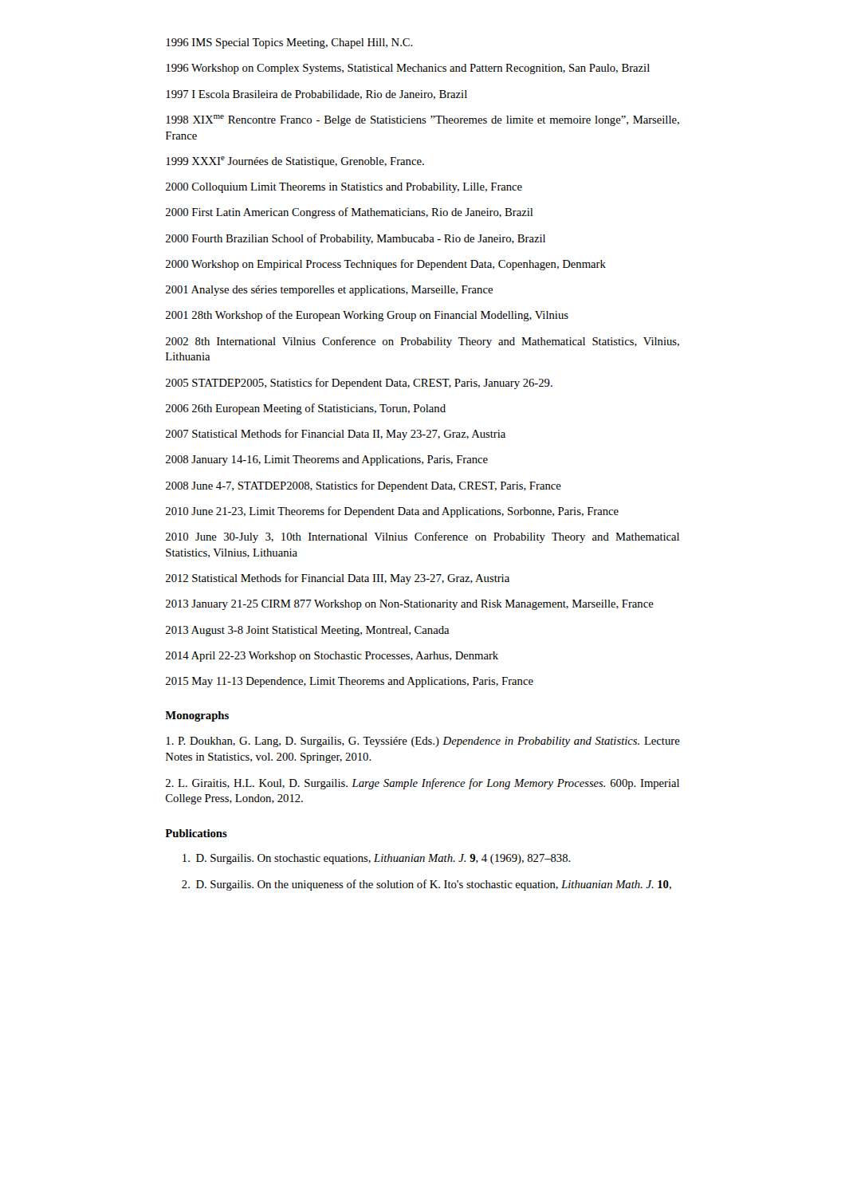1996 IMS Special Topics Meeting, Chapel Hill, N.C.
1996 Workshop on Complex Systems, Statistical Mechanics and Pattern Recognition, San Paulo, Brazil
1997 I Escola Brasileira de Probabilidade, Rio de Janeiro, Brazil
1998 XIXme Rencontre Franco - Belge de Statisticiens ”Theoremes de limite et memoire longe”, Marseille, France
1999 XXXIe Journées de Statistique, Grenoble, France.
2000 Colloquium Limit Theorems in Statistics and Probability, Lille, France
2000 First Latin American Congress of Mathematicians, Rio de Janeiro, Brazil
2000 Fourth Brazilian School of Probability, Mambucaba - Rio de Janeiro, Brazil
2000 Workshop on Empirical Process Techniques for Dependent Data, Copenhagen, Denmark
2001 Analyse des séries temporelles et applications, Marseille, France
2001 28th Workshop of the European Working Group on Financial Modelling, Vilnius
2002 8th International Vilnius Conference on Probability Theory and Mathematical Statistics, Vilnius, Lithuania
2005 STATDEP2005, Statistics for Dependent Data, CREST, Paris, January 26-29.
2006 26th European Meeting of Statisticians, Torun, Poland
2007 Statistical Methods for Financial Data II, May 23-27, Graz, Austria
2008 January 14-16, Limit Theorems and Applications, Paris, France
2008 June 4-7, STATDEP2008, Statistics for Dependent Data, CREST, Paris, France
2010 June 21-23, Limit Theorems for Dependent Data and Applications, Sorbonne, Paris, France
2010 June 30-July 3, 10th International Vilnius Conference on Probability Theory and Mathematical Statistics, Vilnius, Lithuania
2012 Statistical Methods for Financial Data III, May 23-27, Graz, Austria
2013 January 21-25 CIRM 877 Workshop on Non-Stationarity and Risk Management, Marseille, France
2013 August 3-8 Joint Statistical Meeting, Montreal, Canada
2014 April 22-23 Workshop on Stochastic Processes, Aarhus, Denmark
2015 May 11-13 Dependence, Limit Theorems and Applications, Paris, France
Monographs
1. P. Doukhan, G. Lang, D. Surgailis, G. Teyssiére (Eds.) Dependence in Probability and Statistics. Lecture Notes in Statistics, vol. 200. Springer, 2010.
2. L. Giraitis, H.L. Koul, D. Surgailis. Large Sample Inference for Long Memory Processes. 600p. Imperial College Press, London, 2012.
Publications
D. Surgailis. On stochastic equations, Lithuanian Math. J. 9, 4 (1969), 827–838.
D. Surgailis. On the uniqueness of the solution of K. Ito's stochastic equation, Lithuanian Math. J. 10,